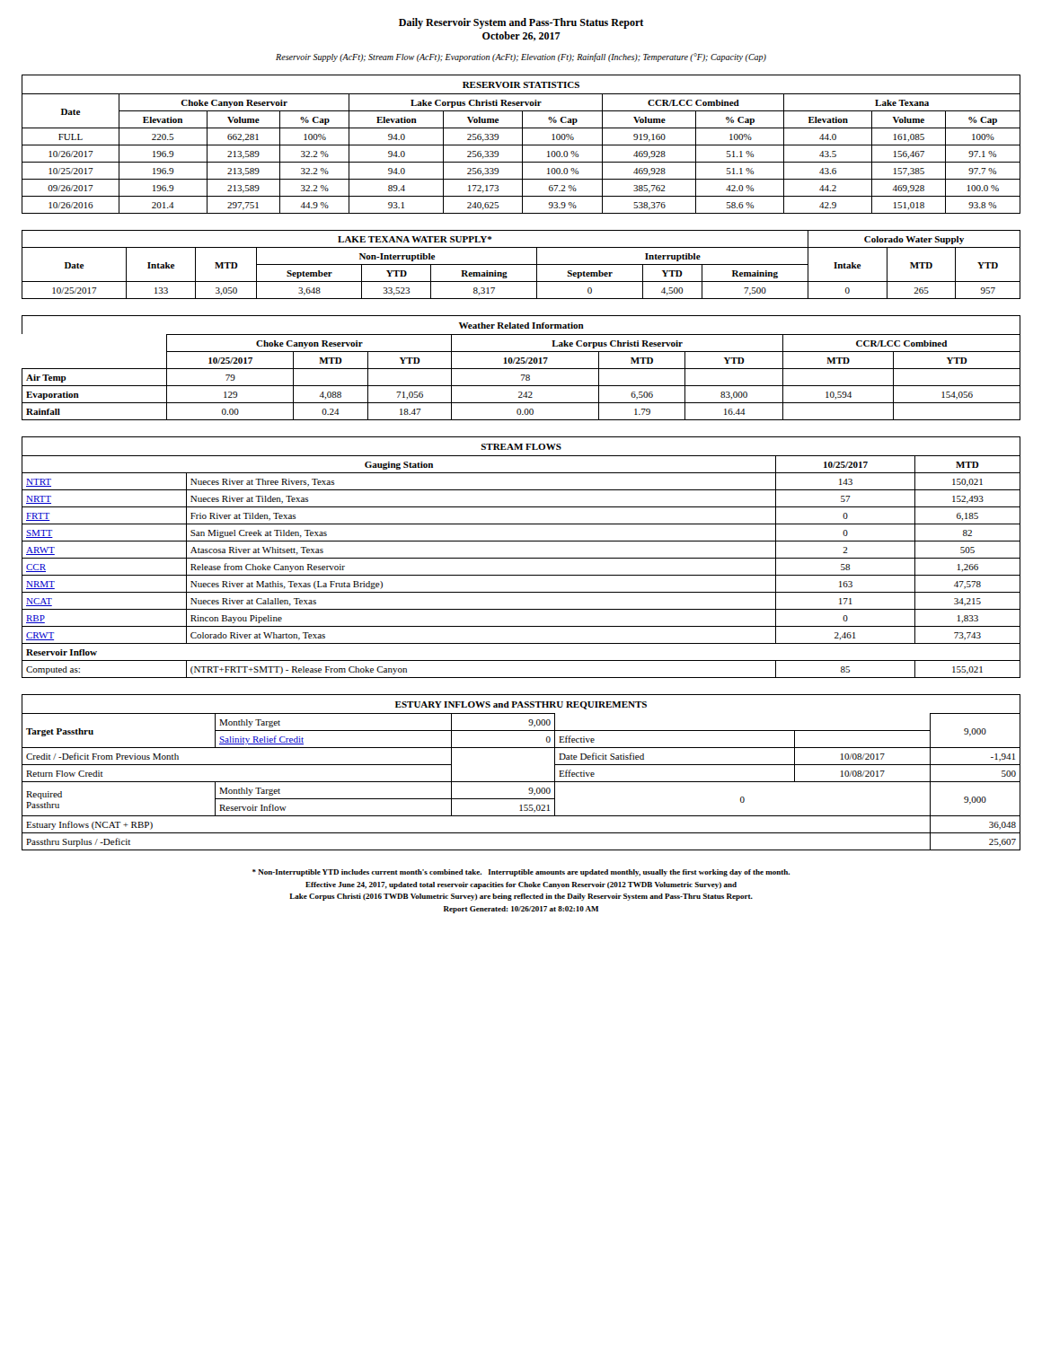Daily Reservoir System and Pass-Thru Status Report
October 26, 2017
Reservoir Supply (AcFt); Stream Flow (AcFt); Evaporation (AcFt); Elevation (Ft); Rainfall (Inches); Temperature (°F); Capacity (Cap)
RESERVOIR STATISTICS
| Date | Choke Canyon Reservoir | Lake Corpus Christi Reservoir | CCR/LCC Combined | Lake Texana |
| --- | --- | --- | --- | --- |
| Elevation | Volume | % Cap | Elevation | Volume | % Cap | Volume | % Cap | Elevation | Volume | % Cap |
| FULL | 220.5 | 662,281 | 100% | 94.0 | 256,339 | 100% | 919,160 | 100% | 44.0 | 161,085 | 100% |
| 10/26/2017 | 196.9 | 213,589 | 32.2 % | 94.0 | 256,339 | 100.0 % | 469,928 | 51.1 % | 43.5 | 156,467 | 97.1 % |
| 10/25/2017 | 196.9 | 213,589 | 32.2 % | 94.0 | 256,339 | 100.0 % | 469,928 | 51.1 % | 43.6 | 157,385 | 97.7 % |
| 09/26/2017 | 196.9 | 213,589 | 32.2 % | 89.4 | 172,173 | 67.2 % | 385,762 | 42.0 % | 44.2 | 469,928 | 100.0 % |
| 10/26/2016 | 201.4 | 297,751 | 44.9 % | 93.1 | 240,625 | 93.9 % | 538,376 | 58.6 % | 42.9 | 151,018 | 93.8 % |
| LAKE TEXANA WATER SUPPLY* | Colorado Water Supply |
| --- | --- |
| Date | Intake | MTD | Non-Interruptible | Interruptible | Intake | MTD | YTD |
| September | YTD | Remaining | September | YTD | Remaining |
| 10/25/2017 | 133 | 3,050 | 3,648 | 33,523 | 8,317 | 0 | 4,500 | 7,500 | 0 | 265 | 957 |
Weather Related Information
| | Choke Canyon Reservoir | Lake Corpus Christi Reservoir | CCR/LCC Combined |
| --- | --- | --- | --- |
| 10/25/2017 | MTD | YTD | 10/25/2017 | MTD | YTD | MTD | YTD |
| Air Temp | 79 | | | 78 | | | | |
| Evaporation | 129 | 4,088 | 71,056 | 242 | 6,506 | 83,000 | 10,594 | 154,056 |
| Rainfall | 0.00 | 0.24 | 18.47 | 0.00 | 1.79 | 16.44 | | |
STREAM FLOWS
| Gauging Station | 10/25/2017 | MTD |
| --- | --- | --- |
| NTRT | Nueces River at Three Rivers, Texas | 143 | 150,021 |
| NRTT | Nueces River at Tilden, Texas | 57 | 152,493 |
| FRTT | Frio River at Tilden, Texas | 0 | 6,185 |
| SMTT | San Miguel Creek at Tilden, Texas | 0 | 82 |
| ARWT | Atascosa River at Whitsett, Texas | 2 | 505 |
| CCR | Release from Choke Canyon Reservoir | 58 | 1,266 |
| NRMT | Nueces River at Mathis, Texas (La Fruta Bridge) | 163 | 47,578 |
| NCAT | Nueces River at Calallen, Texas | 171 | 34,215 |
| RBP | Rincon Bayou Pipeline | 0 | 1,833 |
| CRWT | Colorado River at Wharton, Texas | 2,461 | 73,743 |
| Reservoir Inflow |
| Computed as: | (NTRT+FRTT+SMTT) - Release From Choke Canyon | 85 | 155,021 |
ESTUARY INFLOWS and PASSTHRU REQUIREMENTS
| Target Passthru | Monthly Target | 9,000 | | | 9,000 |
| Salinity Relief Credit | 0 | Effective | |
| Credit / -Deficit From Previous Month | | Date Deficit Satisfied | 10/08/2017 | -1,941 |
| Return Flow Credit | | Effective | 10/08/2017 | 500 |
| Required Passthru | Monthly Target | 9,000 | 0 | 9,000 |
| Reservoir Inflow | 155,021 |
| Estuary Inflows (NCAT + RBP) | 36,048 |
| Passthru Surplus / -Deficit | 25,607 |
* Non-Interruptible YTD includes current month's combined take. Interruptible amounts are updated monthly, usually the first working day of the month.
Effective June 24, 2017, updated total reservoir capacities for Choke Canyon Reservoir (2012 TWDB Volumetric Survey) and
Lake Corpus Christi (2016 TWDB Volumetric Survey) are being reflected in the Daily Reservoir System and Pass-Thru Status Report.
Report Generated: 10/26/2017 at 8:02:10 AM